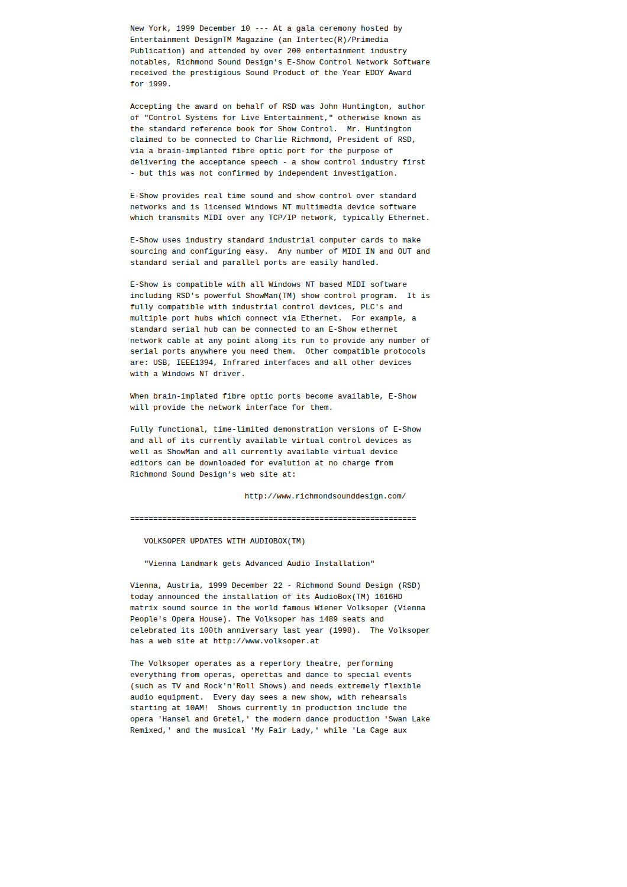New York, 1999 December 10 --- At a gala ceremony hosted by Entertainment DesignTM Magazine (an Intertec(R)/Primedia Publication) and attended by over 200 entertainment industry notables, Richmond Sound Design's E-Show Control Network Software received the prestigious Sound Product of the Year EDDY Award for 1999.
Accepting the award on behalf of RSD was John Huntington, author of "Control Systems for Live Entertainment," otherwise known as the standard reference book for Show Control. Mr. Huntington claimed to be connected to Charlie Richmond, President of RSD, via a brain-implanted fibre optic port for the purpose of delivering the acceptance speech - a show control industry first - but this was not confirmed by independent investigation.
E-Show provides real time sound and show control over standard networks and is licensed Windows NT multimedia device software which transmits MIDI over any TCP/IP network, typically Ethernet.
E-Show uses industry standard industrial computer cards to make sourcing and configuring easy. Any number of MIDI IN and OUT and standard serial and parallel ports are easily handled.
E-Show is compatible with all Windows NT based MIDI software including RSD's powerful ShowMan(TM) show control program. It is fully compatible with industrial control devices, PLC's and multiple port hubs which connect via Ethernet. For example, a standard serial hub can be connected to an E-Show ethernet network cable at any point along its run to provide any number of serial ports anywhere you need them. Other compatible protocols are: USB, IEEE1394, Infrared interfaces and all other devices with a Windows NT driver.
When brain-implated fibre optic ports become available, E-Show will provide the network interface for them.
Fully functional, time-limited demonstration versions of E-Show and all of its currently available virtual control devices as well as ShowMan and all currently available virtual device editors can be downloaded for evalution at no charge from Richmond Sound Design's web site at:
http://www.richmondsounddesign.com/
==============================================================
VOLKSOPER UPDATES WITH AUDIOBOX(TM)
"Vienna Landmark gets Advanced Audio Installation"
Vienna, Austria, 1999 December 22 - Richmond Sound Design (RSD) today announced the installation of its AudioBox(TM) 1616HD matrix sound source in the world famous Wiener Volksoper (Vienna People's Opera House). The Volksoper has 1489 seats and celebrated its 100th anniversary last year (1998). The Volksoper has a web site at http://www.volksoper.at
The Volksoper operates as a repertory theatre, performing everything from operas, operettas and dance to special events (such as TV and Rock'n'Roll Shows) and needs extremely flexible audio equipment. Every day sees a new show, with rehearsals starting at 10AM! Shows currently in production include the opera 'Hansel and Gretel,' the modern dance production 'Swan Lake Remixed,' and the musical 'My Fair Lady,' while 'La Cage aux